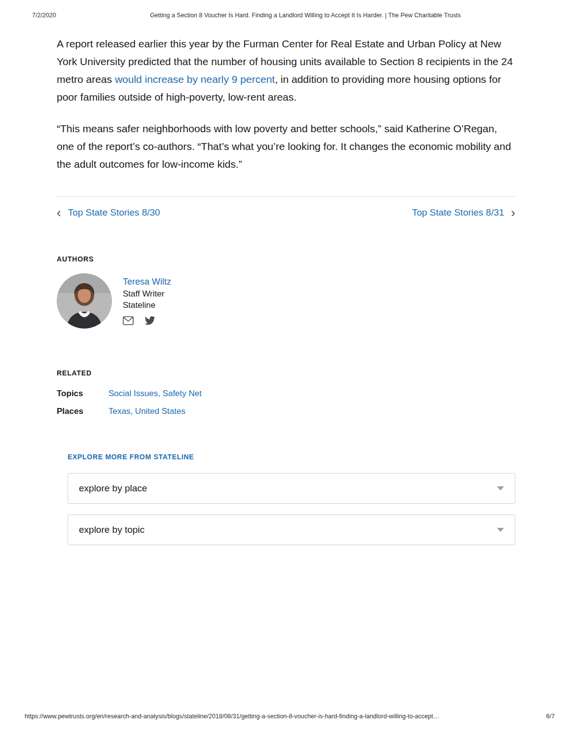7/2/2020
Getting a Section 8 Voucher Is Hard. Finding a Landlord Willing to Accept It Is Harder. | The Pew Charitable Trusts
A report released earlier this year by the Furman Center for Real Estate and Urban Policy at New York University predicted that the number of housing units available to Section 8 recipients in the 24 metro areas would increase by nearly 9 percent, in addition to providing more housing options for poor families outside of high-poverty, low-rent areas.
“This means safer neighborhoods with low poverty and better schools,” said Katherine O’Regan, one of the report’s co-authors. “That’s what you’re looking for. It changes the economic mobility and the adult outcomes for low-income kids.”
‹Top State Stories 8/30 Top State Stories 8/31›
AUTHORS
Teresa Wiltz
Staff Writer
Stateline
RELATED
| Topics | Social Issues, Safety Net |
| Places | Texas, United States |
EXPLORE MORE FROM STATELINE
explore by place
explore by topic
https://www.pewtrusts.org/en/research-and-analysis/blogs/stateline/2018/08/31/getting-a-section-8-voucher-is-hard-finding-a-landlord-willing-to-accept…
6/7